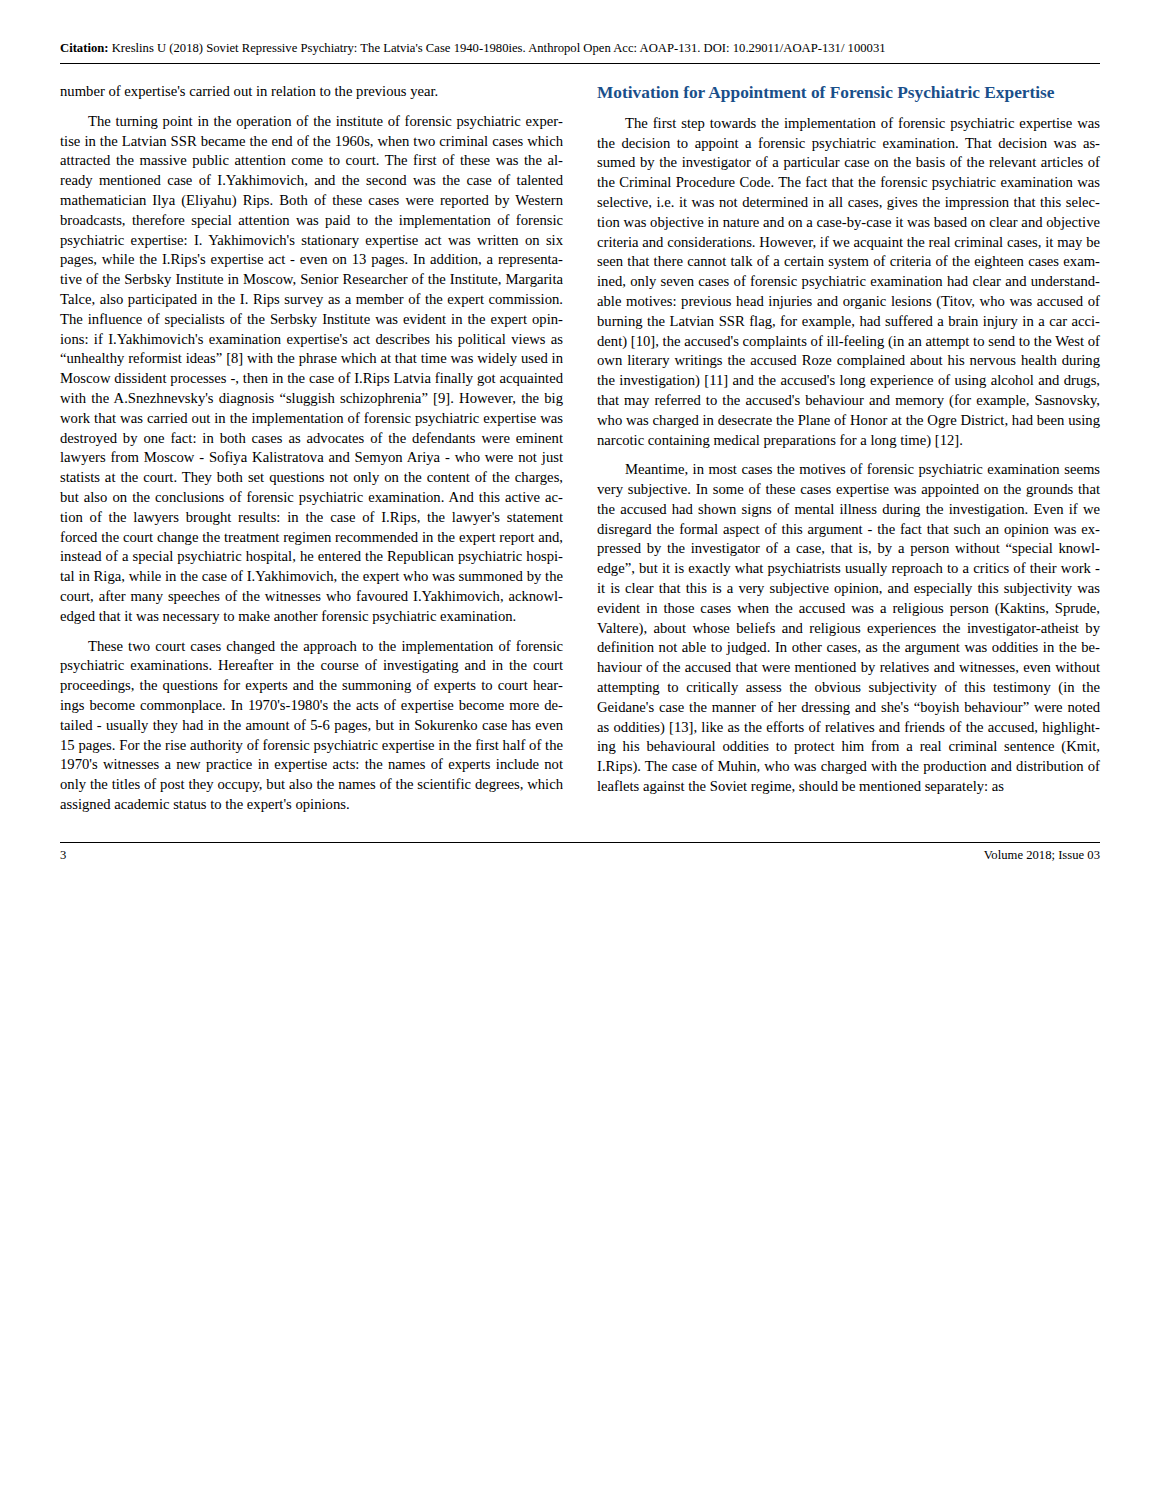Citation: Kreslins U (2018) Soviet Repressive Psychiatry: The Latvia's Case 1940-1980ies. Anthropol Open Acc: AOAP-131. DOI: 10.29011/AOAP-131/ 100031
number of expertise's carried out in relation to the previous year.
The turning point in the operation of the institute of forensic psychiatric expertise in the Latvian SSR became the end of the 1960s, when two criminal cases which attracted the massive public attention come to court. The first of these was the already mentioned case of I.Yakhimovich, and the second was the case of talented mathematician Ilya (Eliyahu) Rips. Both of these cases were reported by Western broadcasts, therefore special attention was paid to the implementation of forensic psychiatric expertise: I. Yakhimovich's stationary expertise act was written on six pages, while the I.Rips's expertise act - even on 13 pages. In addition, a representative of the Serbsky Institute in Moscow, Senior Researcher of the Institute, Margarita Talce, also participated in the I. Rips survey as a member of the expert commission. The influence of specialists of the Serbsky Institute was evident in the expert opinions: if I.Yakhimovich's examination expertise's act describes his political views as “unhealthy reformist ideas” [8] with the phrase which at that time was widely used in Moscow dissident processes -, then in the case of I.Rips Latvia finally got acquainted with the A.Snezhnevsky's diagnosis “sluggish schizophrenia” [9]. However, the big work that was carried out in the implementation of forensic psychiatric expertise was destroyed by one fact: in both cases as advocates of the defendants were eminent lawyers from Moscow - Sofiya Kalistratova and Semyon Ariya - who were not just statists at the court. They both set questions not only on the content of the charges, but also on the conclusions of forensic psychiatric examination. And this active action of the lawyers brought results: in the case of I.Rips, the lawyer's statement forced the court change the treatment regimen recommended in the expert report and, instead of a special psychiatric hospital, he entered the Republican psychiatric hospital in Riga, while in the case of I.Yakhimovich, the expert who was summoned by the court, after many speeches of the witnesses who favoured I.Yakhimovich, acknowledged that it was necessary to make another forensic psychiatric examination.
These two court cases changed the approach to the implementation of forensic psychiatric examinations. Hereafter in the course of investigating and in the court proceedings, the questions for experts and the summoning of experts to court hearings become commonplace. In 1970's-1980's the acts of expertise become more detailed - usually they had in the amount of 5-6 pages, but in Sokurenko case has even 15 pages. For the rise authority of forensic psychiatric expertise in the first half of the 1970's witnesses a new practice in expertise acts: the names of experts include not only the titles of post they occupy, but also the names of the scientific degrees, which assigned academic status to the expert's opinions.
Motivation for Appointment of Forensic Psychiatric Expertise
The first step towards the implementation of forensic psychiatric expertise was the decision to appoint a forensic psychiatric examination. That decision was assumed by the investigator of a particular case on the basis of the relevant articles of the Criminal Procedure Code. The fact that the forensic psychiatric examination was selective, i.e. it was not determined in all cases, gives the impression that this selection was objective in nature and on a case-by-case it was based on clear and objective criteria and considerations. However, if we acquaint the real criminal cases, it may be seen that there cannot talk of a certain system of criteria of the eighteen cases examined, only seven cases of forensic psychiatric examination had clear and understandable motives: previous head injuries and organic lesions (Titov, who was accused of burning the Latvian SSR flag, for example, had suffered a brain injury in a car accident) [10], the accused's complaints of ill-feeling (in an attempt to send to the West of own literary writings the accused Roze complained about his nervous health during the investigation) [11] and the accused's long experience of using alcohol and drugs, that may referred to the accused's behaviour and memory (for example, Sasnovsky, who was charged in desecrate the Plane of Honor at the Ogre District, had been using narcotic containing medical preparations for a long time) [12].
Meantime, in most cases the motives of forensic psychiatric examination seems very subjective. In some of these cases expertise was appointed on the grounds that the accused had shown signs of mental illness during the investigation. Even if we disregard the formal aspect of this argument - the fact that such an opinion was expressed by the investigator of a case, that is, by a person without “special knowledge”, but it is exactly what psychiatrists usually reproach to a critics of their work - it is clear that this is a very subjective opinion, and especially this subjectivity was evident in those cases when the accused was a religious person (Kaktins, Sprude, Valtere), about whose beliefs and religious experiences the investigator-atheist by definition not able to judged. In other cases, as the argument was oddities in the behaviour of the accused that were mentioned by relatives and witnesses, even without attempting to critically assess the obvious subjectivity of this testimony (in the Geidane's case the manner of her dressing and she's “boyish behaviour” were noted as oddities) [13], like as the efforts of relatives and friends of the accused, highlighting his behavioural oddities to protect him from a real criminal sentence (Kmit, I.Rips). The case of Muhin, who was charged with the production and distribution of leaflets against the Soviet regime, should be mentioned separately: as
3 Volume 2018; Issue 03